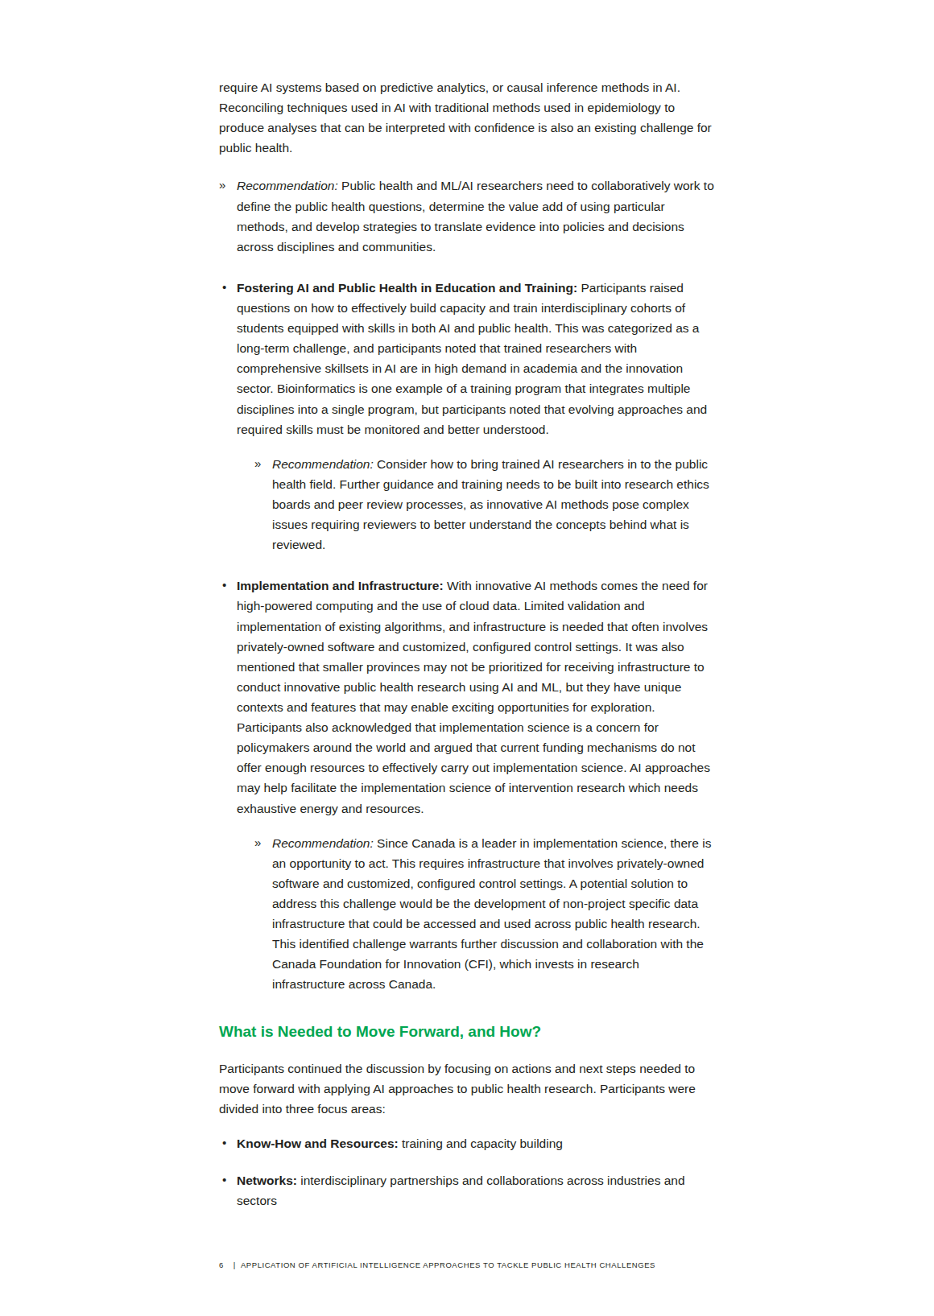require AI systems based on predictive analytics, or causal inference methods in AI. Reconciling techniques used in AI with traditional methods used in epidemiology to produce analyses that can be interpreted with confidence is also an existing challenge for public health.
Recommendation: Public health and ML/AI researchers need to collaboratively work to define the public health questions, determine the value add of using particular methods, and develop strategies to translate evidence into policies and decisions across disciplines and communities.
Fostering AI and Public Health in Education and Training: Participants raised questions on how to effectively build capacity and train interdisciplinary cohorts of students equipped with skills in both AI and public health. This was categorized as a long-term challenge, and participants noted that trained researchers with comprehensive skillsets in AI are in high demand in academia and the innovation sector. Bioinformatics is one example of a training program that integrates multiple disciplines into a single program, but participants noted that evolving approaches and required skills must be monitored and better understood.
Recommendation: Consider how to bring trained AI researchers in to the public health field. Further guidance and training needs to be built into research ethics boards and peer review processes, as innovative AI methods pose complex issues requiring reviewers to better understand the concepts behind what is reviewed.
Implementation and Infrastructure: With innovative AI methods comes the need for high-powered computing and the use of cloud data. Limited validation and implementation of existing algorithms, and infrastructure is needed that often involves privately-owned software and customized, configured control settings. It was also mentioned that smaller provinces may not be prioritized for receiving infrastructure to conduct innovative public health research using AI and ML, but they have unique contexts and features that may enable exciting opportunities for exploration. Participants also acknowledged that implementation science is a concern for policymakers around the world and argued that current funding mechanisms do not offer enough resources to effectively carry out implementation science. AI approaches may help facilitate the implementation science of intervention research which needs exhaustive energy and resources.
Recommendation: Since Canada is a leader in implementation science, there is an opportunity to act. This requires infrastructure that involves privately-owned software and customized, configured control settings. A potential solution to address this challenge would be the development of non-project specific data infrastructure that could be accessed and used across public health research. This identified challenge warrants further discussion and collaboration with the Canada Foundation for Innovation (CFI), which invests in research infrastructure across Canada.
What is Needed to Move Forward, and How?
Participants continued the discussion by focusing on actions and next steps needed to move forward with applying AI approaches to public health research. Participants were divided into three focus areas:
Know-How and Resources: training and capacity building
Networks: interdisciplinary partnerships and collaborations across industries and sectors
6|Application of Artificial Intelligence Approaches to Tackle Public Health Challenges